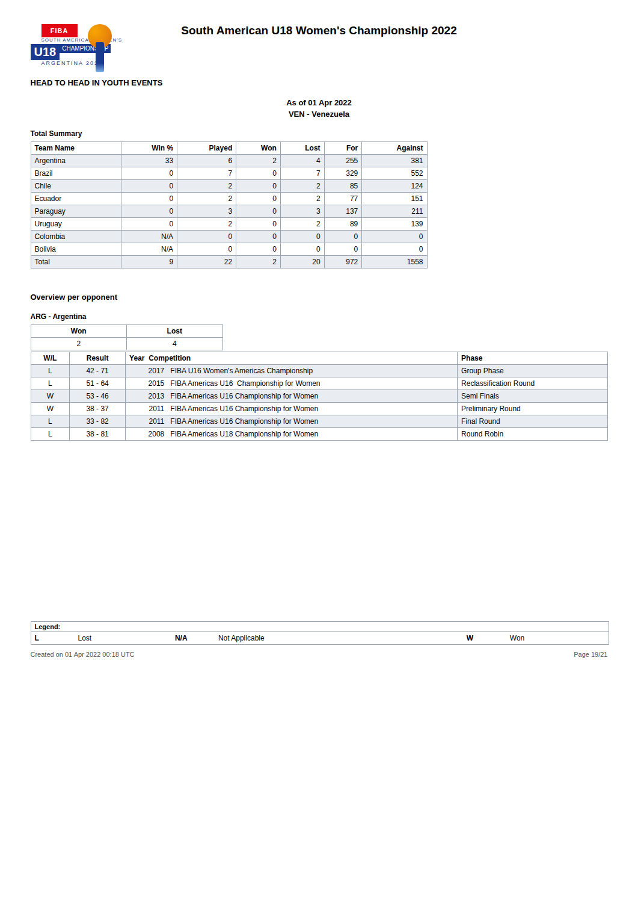FIBA
SOUTH AMERICAN WOMEN'S
U18 CHAMPIONSHIP
ARGENTINA 2022
South American U18 Women's Championship 2022
HEAD TO HEAD IN YOUTH EVENTS
As of 01 Apr 2022
VEN - Venezuela
Total Summary
| Team Name | Win % | Played | Won | Lost | For | Against |
| --- | --- | --- | --- | --- | --- | --- |
| Argentina | 33 | 6 | 2 | 4 | 255 | 381 |
| Brazil | 0 | 7 | 0 | 7 | 329 | 552 |
| Chile | 0 | 2 | 0 | 2 | 85 | 124 |
| Ecuador | 0 | 2 | 0 | 2 | 77 | 151 |
| Paraguay | 0 | 3 | 0 | 3 | 137 | 211 |
| Uruguay | 0 | 2 | 0 | 2 | 89 | 139 |
| Colombia | N/A | 0 | 0 | 0 | 0 | 0 |
| Bolivia | N/A | 0 | 0 | 0 | 0 | 0 |
| Total | 9 | 22 | 2 | 20 | 972 | 1558 |
Overview per opponent
ARG - Argentina
| Won | Lost |
| --- | --- |
| 2 | 4 |
| W/L | Result | Year Competition | Phase |
| --- | --- | --- | --- |
| L | 42 - 71 | 2017 | FIBA U16 Women's Americas Championship | Group Phase |
| L | 51 - 64 | 2015 | FIBA Americas U16 Championship for Women | Reclassification Round |
| W | 53 - 46 | 2013 | FIBA Americas U16 Championship for Women | Semi Finals |
| W | 38 - 37 | 2011 | FIBA Americas U16 Championship for Women | Preliminary Round |
| L | 33 - 82 | 2011 | FIBA Americas U16 Championship for Women | Final Round |
| L | 38 - 81 | 2008 | FIBA Americas U18 Championship for Women | Round Robin |
Legend:
| L | Lost | N/A | Not Applicable | W | Won |
Created on 01 Apr 2022 00:18 UTC Page 19/21